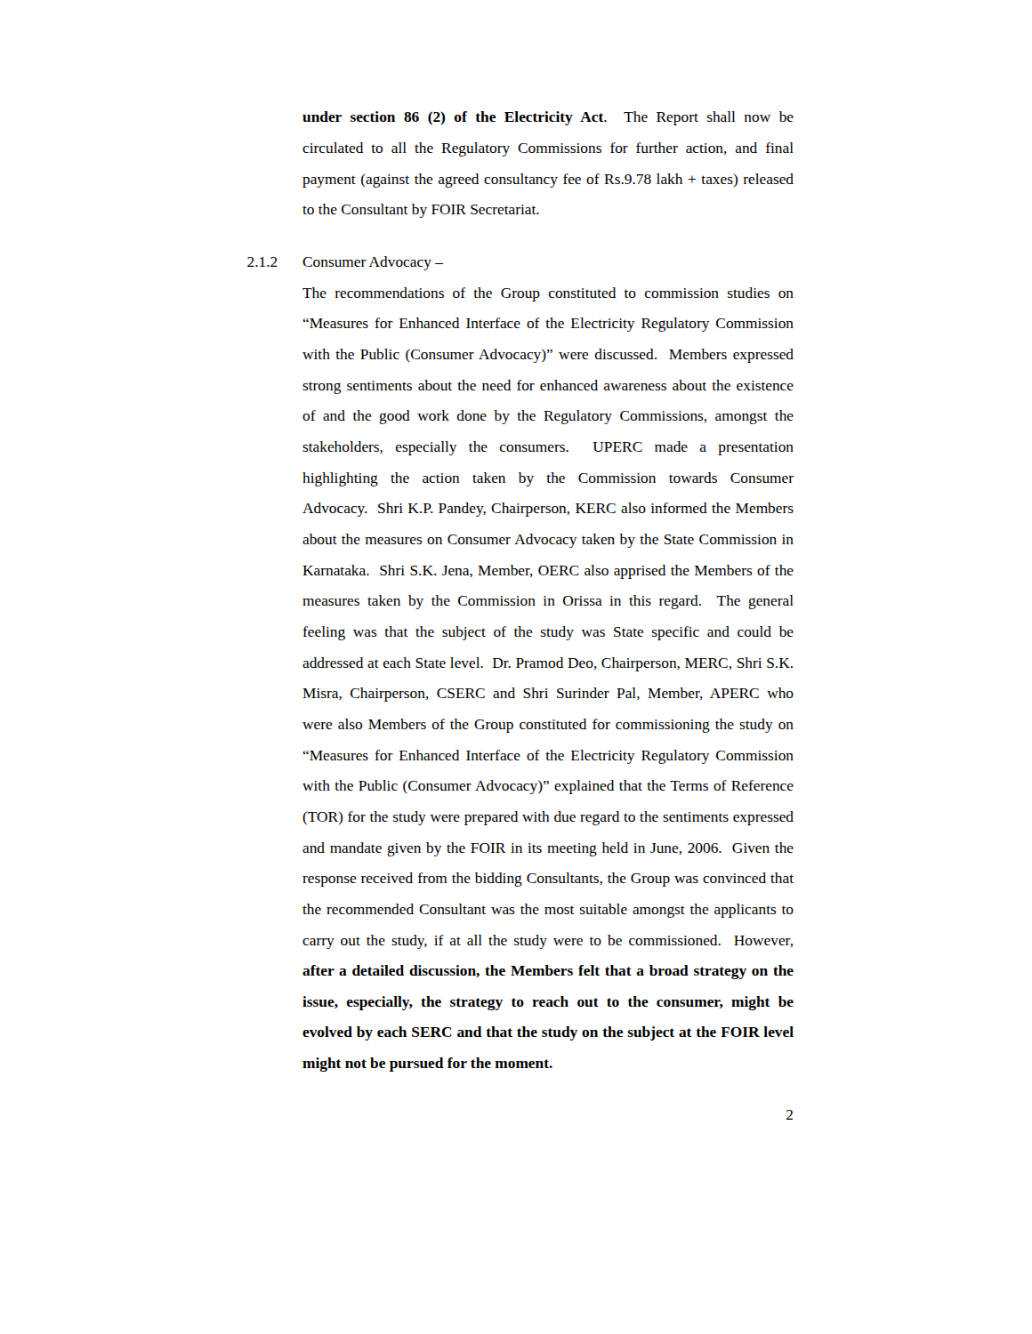under section 86 (2) of the Electricity Act. The Report shall now be circulated to all the Regulatory Commissions for further action, and final payment (against the agreed consultancy fee of Rs.9.78 lakh + taxes) released to the Consultant by FOIR Secretariat.
2.1.2
Consumer Advocacy –
The recommendations of the Group constituted to commission studies on “Measures for Enhanced Interface of the Electricity Regulatory Commission with the Public (Consumer Advocacy)” were discussed. Members expressed strong sentiments about the need for enhanced awareness about the existence of and the good work done by the Regulatory Commissions, amongst the stakeholders, especially the consumers. UPERC made a presentation highlighting the action taken by the Commission towards Consumer Advocacy. Shri K.P. Pandey, Chairperson, KERC also informed the Members about the measures on Consumer Advocacy taken by the State Commission in Karnataka. Shri S.K. Jena, Member, OERC also apprised the Members of the measures taken by the Commission in Orissa in this regard. The general feeling was that the subject of the study was State specific and could be addressed at each State level. Dr. Pramod Deo, Chairperson, MERC, Shri S.K. Misra, Chairperson, CSERC and Shri Surinder Pal, Member, APERC who were also Members of the Group constituted for commissioning the study on “Measures for Enhanced Interface of the Electricity Regulatory Commission with the Public (Consumer Advocacy)” explained that the Terms of Reference (TOR) for the study were prepared with due regard to the sentiments expressed and mandate given by the FOIR in its meeting held in June, 2006. Given the response received from the bidding Consultants, the Group was convinced that the recommended Consultant was the most suitable amongst the applicants to carry out the study, if at all the study were to be commissioned. However, after a detailed discussion, the Members felt that a broad strategy on the issue, especially, the strategy to reach out to the consumer, might be evolved by each SERC and that the study on the subject at the FOIR level might not be pursued for the moment.
2